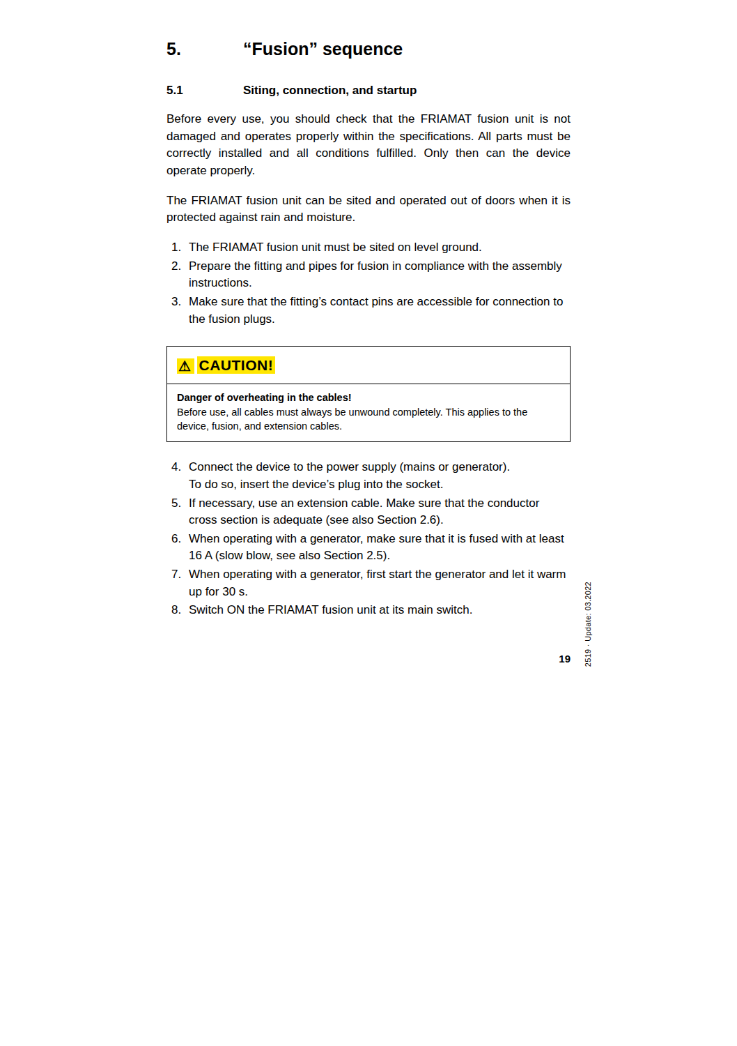5.“Fusion” sequence
5.1 Siting, connection, and startup
Before every use, you should check that the FRIAMAT fusion unit is not damaged and operates properly within the specifications. All parts must be correctly installed and all conditions fulfilled. Only then can the device operate properly.
The FRIAMAT fusion unit can be sited and operated out of doors when it is protected against rain and moisture.
The FRIAMAT fusion unit must be sited on level ground.
Prepare the fitting and pipes for fusion in compliance with the assembly instructions.
Make sure that the fitting’s contact pins are accessible for connection to the fusion plugs.
⚠CAUTION!
Danger of overheating in the cables! Before use, all cables must always be unwound completely. This applies to the device, fusion, and extension cables.
Connect the device to the power supply (mains or generator).
To do so, insert the device’s plug into the socket.
If necessary, use an extension cable. Make sure that the conductor cross section is adequate (see also Section 2.6).
When operating with a generator, make sure that it is fused with at least 16 A (slow blow, see also Section 2.5).
When operating with a generator, first start the generator and let it warm up for 30 s.
Switch ON the FRIAMAT fusion unit at its main switch.
2519 · Update: 03.2022
19